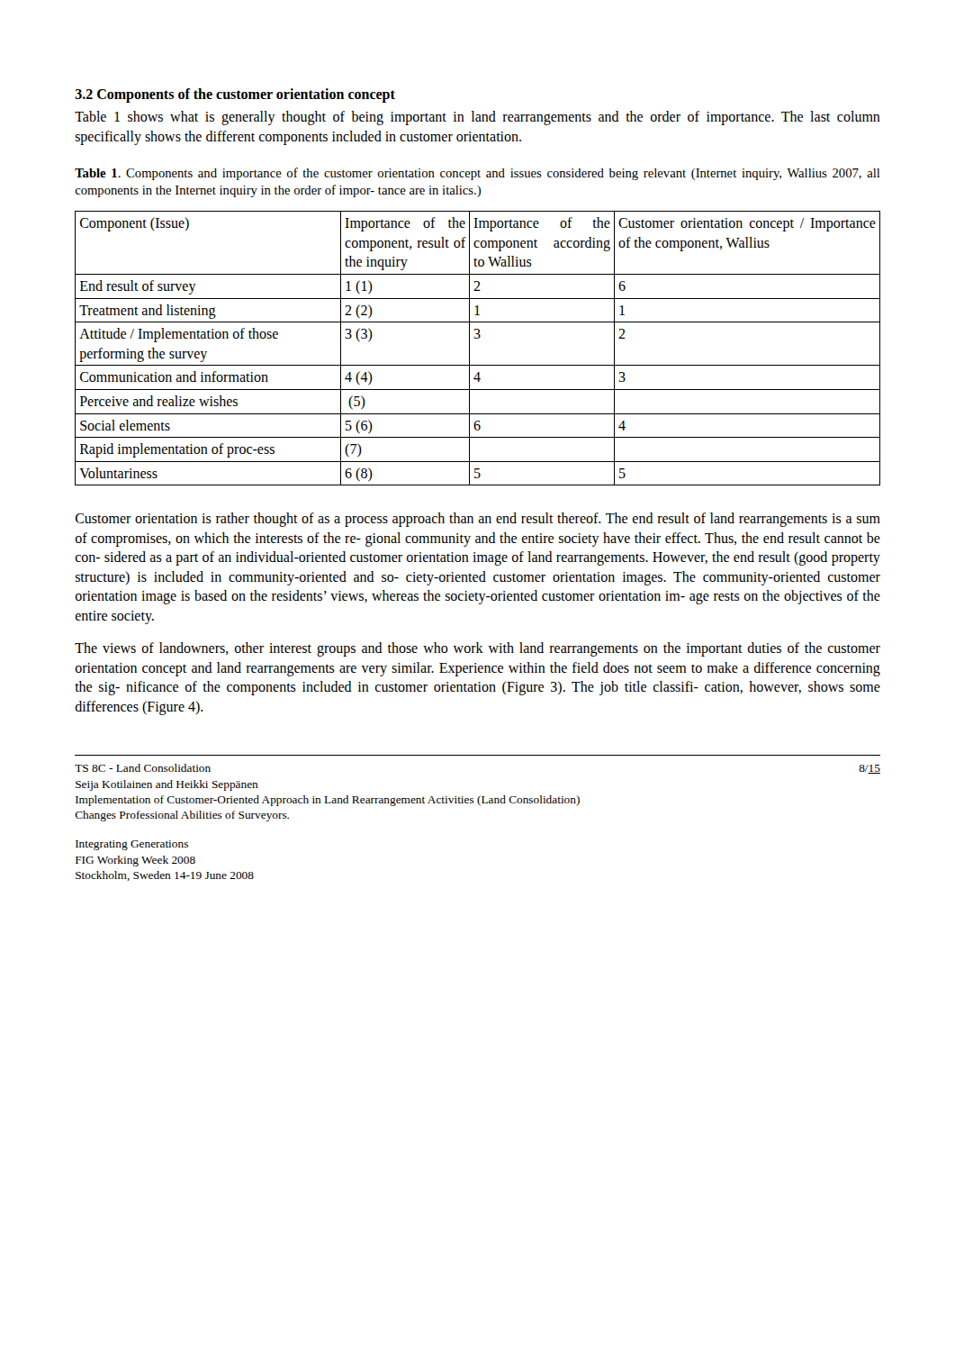3.2 Components of the customer orientation concept
Table 1 shows what is generally thought of being important in land rearrangements and the order of importance. The last column specifically shows the different components included in customer orientation.
Table 1. Components and importance of the customer orientation concept and issues considered being relevant (Internet inquiry, Wallius 2007, all components in the Internet inquiry in the order of impor- tance are in italics.)
| Component (Issue) | Importance of the component, result of the inquiry | Importance of the component according to Wallius | Customer orientation concept / Importance of the component, Wallius |
| End result of survey | 1 (1) | 2 | 6 |
| Treatment and listening | 2 (2) | 1 | 1 |
| Attitude / Implementation of those performing the survey | 3 (3) | 3 | 2 |
| Communication and information | 4 (4) | 4 | 3 |
| Perceive and realize wishes | (5) | | |
| Social elements | 5 (6) | 6 | 4 |
| Rapid implementation of proc-ess | (7) | | |
| Voluntariness | 6 (8) | 5 | 5 |
Customer orientation is rather thought of as a process approach than an end result thereof. The end result of land rearrangements is a sum of compromises, on which the interests of the re- gional community and the entire society have their effect. Thus, the end result cannot be con- sidered as a part of an individual-oriented customer orientation image of land rearrangements. However, the end result (good property structure) is included in community-oriented and so- ciety-oriented customer orientation images. The community-oriented customer orientation image is based on the residents’ views, whereas the society-oriented customer orientation im- age rests on the objectives of the entire society.
The views of landowners, other interest groups and those who work with land rearrangements on the important duties of the customer orientation concept and land rearrangements are very similar. Experience within the field does not seem to make a difference concerning the sig- nificance of the components included in customer orientation (Figure 3). The job title classifi- cation, however, shows some differences (Figure 4).
TS 8C - Land Consolidation
8/15
Seija Kotilainen and Heikki Seppänen
Implementation of Customer-Oriented Approach in Land Rearrangement Activities (Land Consolidation)
Changes Professional Abilities of Surveyors.
Integrating Generations
FIG Working Week 2008
Stockholm, Sweden 14-19 June 2008